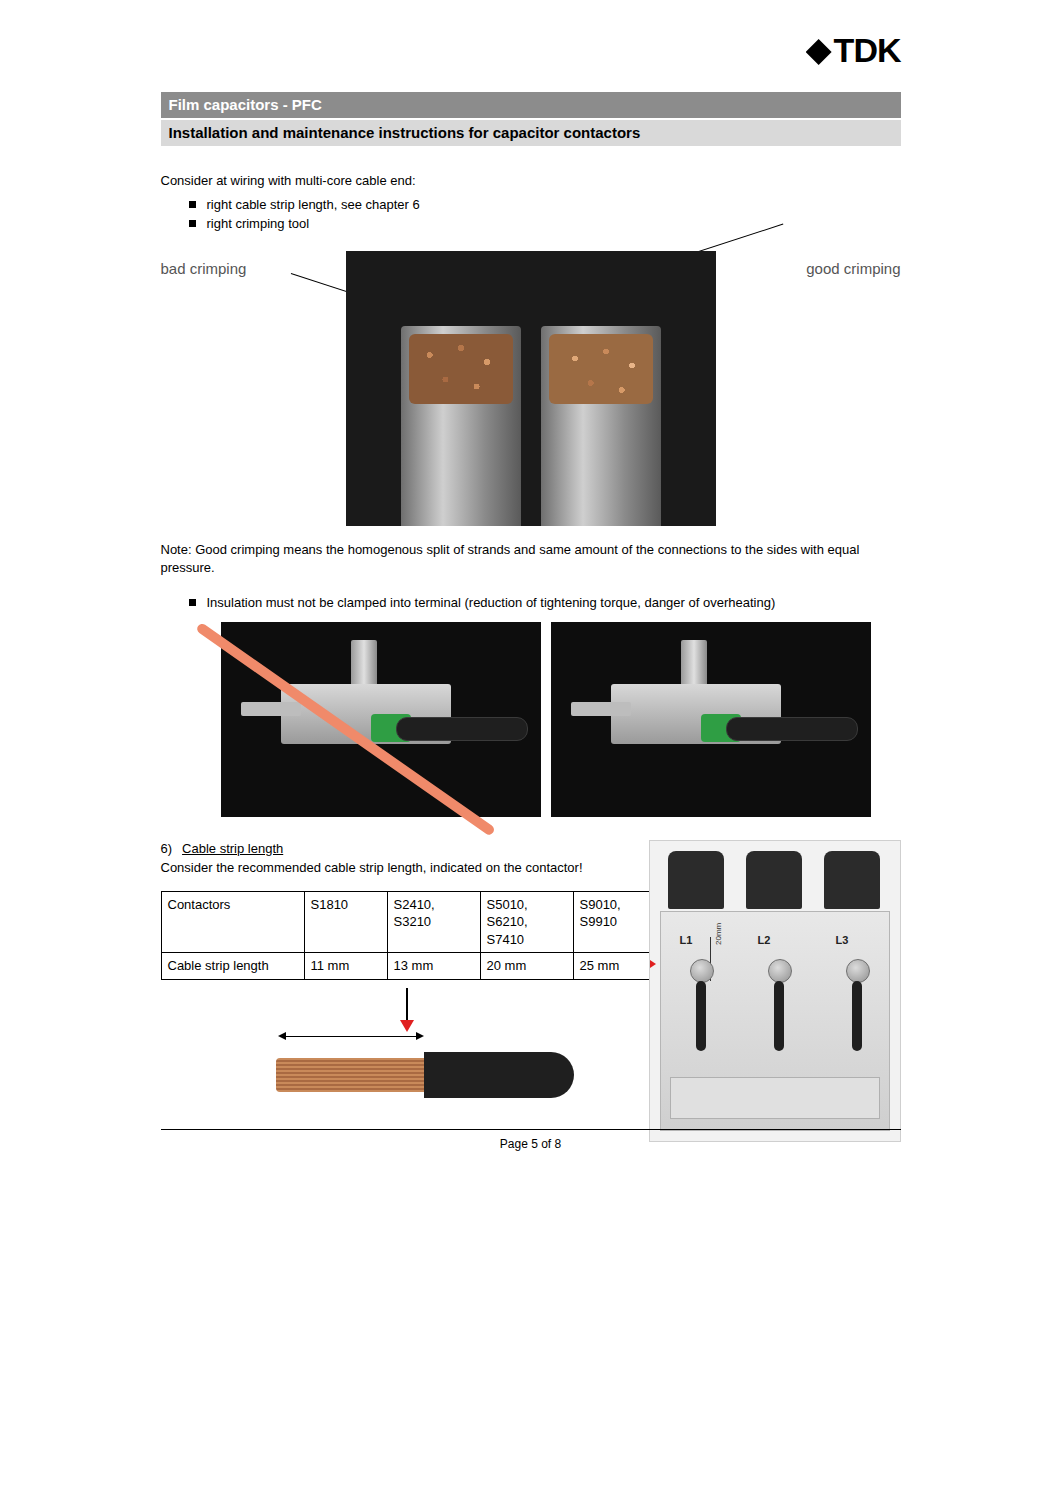TDK
Film capacitors - PFC
Installation and maintenance instructions for capacitor contactors
Consider at wiring with multi-core cable end:
right cable strip length, see chapter 6
right crimping tool
bad crimping good crimping
Note: Good crimping means the homogenous split of strands and same amount of the connections to the sides with equal pressure.
Insulation must not be clamped into terminal (reduction of tightening torque, danger of overheating)
L1 L2 L3 20mm
6) Cable strip length
Consider the recommended cable strip length, indicated on the contactor!
| Contactors | S1810 | S2410, S3210 | S5010, S6210, S7410 | S9010, S9910 |
| Cable strip length | 11 mm | 13 mm | 20 mm | 25 mm |
Page 5 of 8